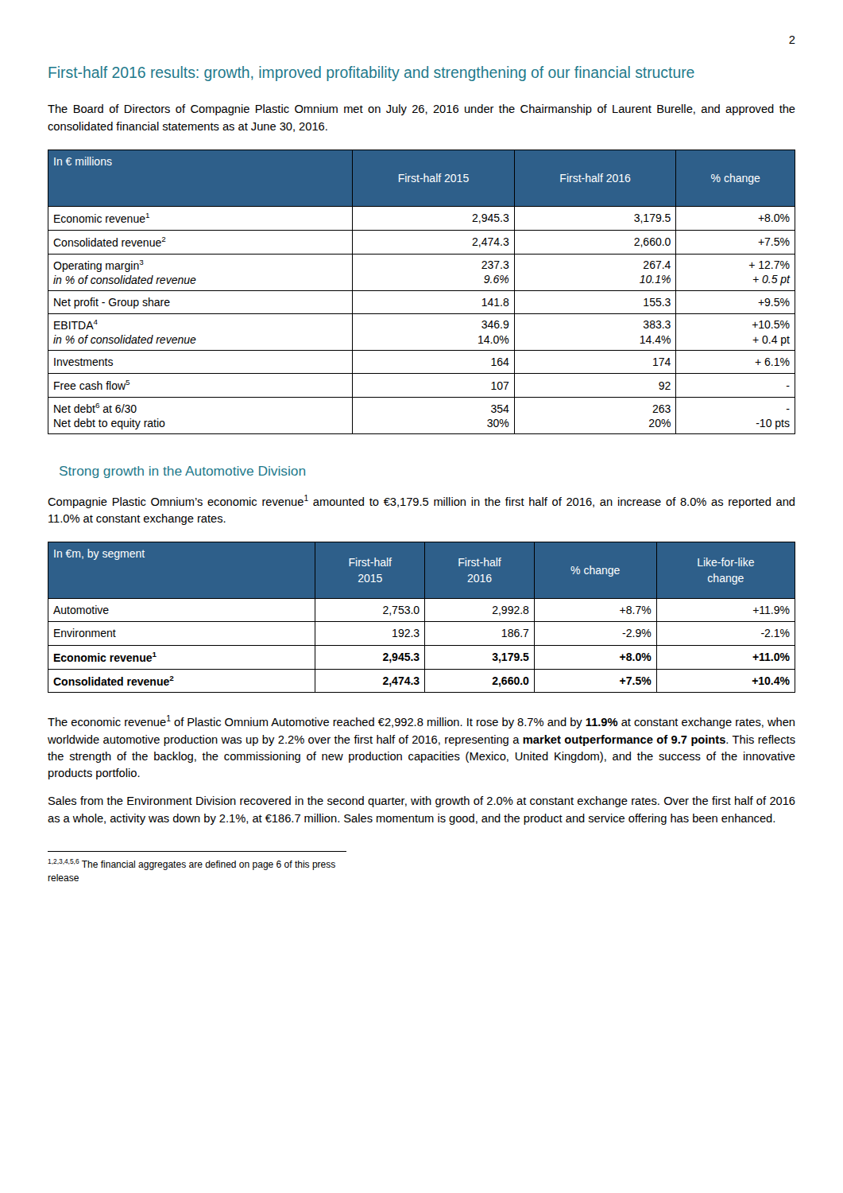2
First-half 2016 results: growth, improved profitability and strengthening of our financial structure
The Board of Directors of Compagnie Plastic Omnium met on July 26, 2016 under the Chairmanship of Laurent Burelle, and approved the consolidated financial statements as at June 30, 2016.
| In € millions | First-half 2015 | First-half 2016 | % change |
| --- | --- | --- | --- |
| Economic revenue 1 | 2,945.3 | 3,179.5 | +8.0% |
| Consolidated revenue 2 | 2,474.3 | 2,660.0 | +7.5% |
| Operating margin 3 in % of consolidated revenue | 237.3 9.6% | 267.4 10.1% | + 12.7% + 0.5 pt |
| Net profit - Group share | 141.8 | 155.3 | +9.5% |
| EBITDA 4 in % of consolidated revenue | 346.9 14.0% | 383.3 14.4% | +10.5% + 0.4 pt |
| Investments | 164 | 174 | + 6.1% |
| Free cash flow 5 | 107 | 92 | - |
| Net debt 6 at 6/30 Net debt to equity ratio | 354 30% | 263 20% | - -10 pts |
Strong growth in the Automotive Division
Compagnie Plastic Omnium’s economic revenue1 amounted to €3,179.5 million in the first half of 2016, an increase of 8.0% as reported and 11.0% at constant exchange rates.
| In €m, by segment | First-half 2015 | First-half 2016 | % change | Like-for-like change |
| --- | --- | --- | --- | --- |
| Automotive | 2,753.0 | 2,992.8 | +8.7% | +11.9% |
| Environment | 192.3 | 186.7 | -2.9% | -2.1% |
| Economic revenue 1 | 2,945.3 | 3,179.5 | +8.0% | +11.0% |
| Consolidated revenue 2 | 2,474.3 | 2,660.0 | +7.5% | +10.4% |
The economic revenue1 of Plastic Omnium Automotive reached €2,992.8 million. It rose by 8.7% and by 11.9% at constant exchange rates, when worldwide automotive production was up by 2.2% over the first half of 2016, representing a market outperformance of 9.7 points. This reflects the strength of the backlog, the commissioning of new production capacities (Mexico, United Kingdom), and the success of the innovative products portfolio.
Sales from the Environment Division recovered in the second quarter, with growth of 2.0% at constant exchange rates. Over the first half of 2016 as a whole, activity was down by 2.1%, at €186.7 million. Sales momentum is good, and the product and service offering has been enhanced.
1,2,3,4,5,6 The financial aggregates are defined on page 6 of this press release